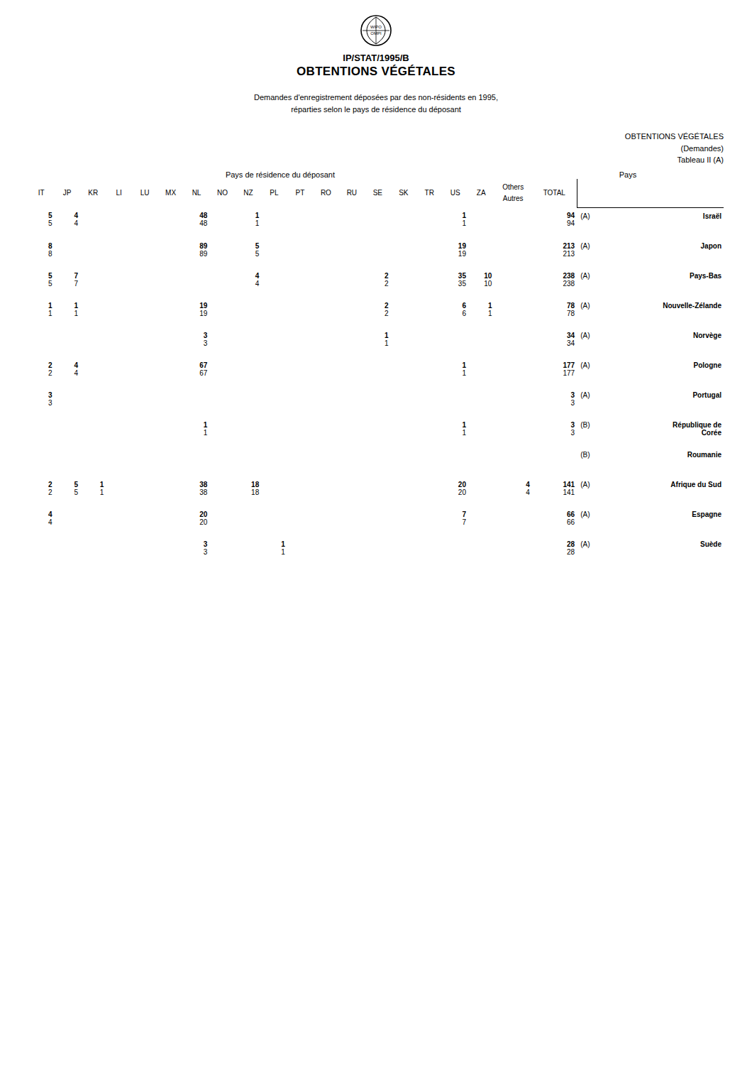WIPO OMPI
IP/STAT/1995/B
OBTENTIONS VÉGÉTALES
Demandes d'enregistrement déposées par des non-résidents en 1995,
réparties selon le pays de résidence du déposant
OBTENTIONS VÉGÉTALES
(Demandes)
Tableau II (A)
| Pays de résidence du déposant | Pays |
| IT | JP | KR | LI | LU | MX | NL | NO | NZ | PL | PT | RO | RU | SE | SK | TR | US | ZA | Others Autres | TOTAL | |
| 5 5 | 4 4 | | | | | 48 48 | | 1 1 | | | | | | | | 1 1 | | | 94 94 | (A) Israël |
| 8 8 | | | | | | 89 89 | | 5 5 | | | | | | | | 19 19 | | | 213 213 | (A) Japon |
| 5 5 | 7 7 | | | | | | | 4 4 | | | | | 2 2 | | | 35 35 | 10 10 | | 238 238 | (A) Pays-Bas |
| 1 1 | 1 1 | | | | | 19 19 | | | | | | | 2 2 | | | 6 6 | 1 1 | | 78 78 | (A) Nouvelle-Zélande |
| | | | | | | 3 3 | | | | | | | 1 1 | | | | | | 34 34 | (A) Norvège |
| 2 2 | 4 4 | | | | | 67 67 | | | | | | | | | | 1 1 | | | 177 177 | (A) Pologne |
| 3 3 | | | | | | | | | | | | | | | | | | | 3 3 | (A) Portugal |
| | | | | | | 1 1 | | | | | | | | | | 1 1 | | | 3 3 | (B) République de Corée |
| | | | | | | | | | | | | | | | | | | | | (B) Roumanie |
| 2 2 | 5 5 | 1 1 | | | | 38 38 | | 18 18 | | | | | | | | 20 20 | | 4 4 | 141 141 | (A) Afrique du Sud |
| 4 4 | | | | | | 20 20 | | | | | | | | | | 7 7 | | | 66 66 | (A) Espagne |
| | | | | | | 3 3 | | | 1 1 | | | | | | | | | | 28 28 | (A) Suède |